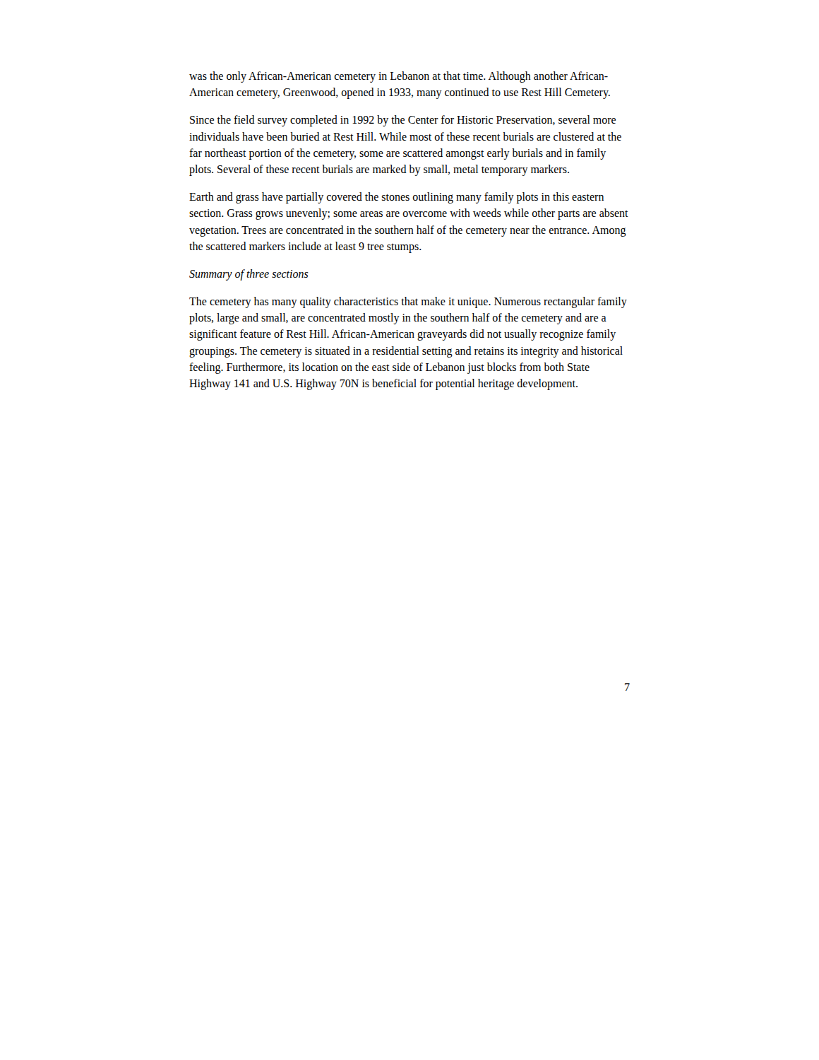was the only African-American cemetery in Lebanon at that time. Although another African-American cemetery, Greenwood, opened in 1933, many continued to use Rest Hill Cemetery.
Since the field survey completed in 1992 by the Center for Historic Preservation, several more individuals have been buried at Rest Hill. While most of these recent burials are clustered at the far northeast portion of the cemetery, some are scattered amongst early burials and in family plots. Several of these recent burials are marked by small, metal temporary markers.
Earth and grass have partially covered the stones outlining many family plots in this eastern section. Grass grows unevenly; some areas are overcome with weeds while other parts are absent vegetation. Trees are concentrated in the southern half of the cemetery near the entrance. Among the scattered markers include at least 9 tree stumps.
Summary of three sections
The cemetery has many quality characteristics that make it unique. Numerous rectangular family plots, large and small, are concentrated mostly in the southern half of the cemetery and are a significant feature of Rest Hill. African-American graveyards did not usually recognize family groupings. The cemetery is situated in a residential setting and retains its integrity and historical feeling. Furthermore, its location on the east side of Lebanon just blocks from both State Highway 141 and U.S. Highway 70N is beneficial for potential heritage development.
7